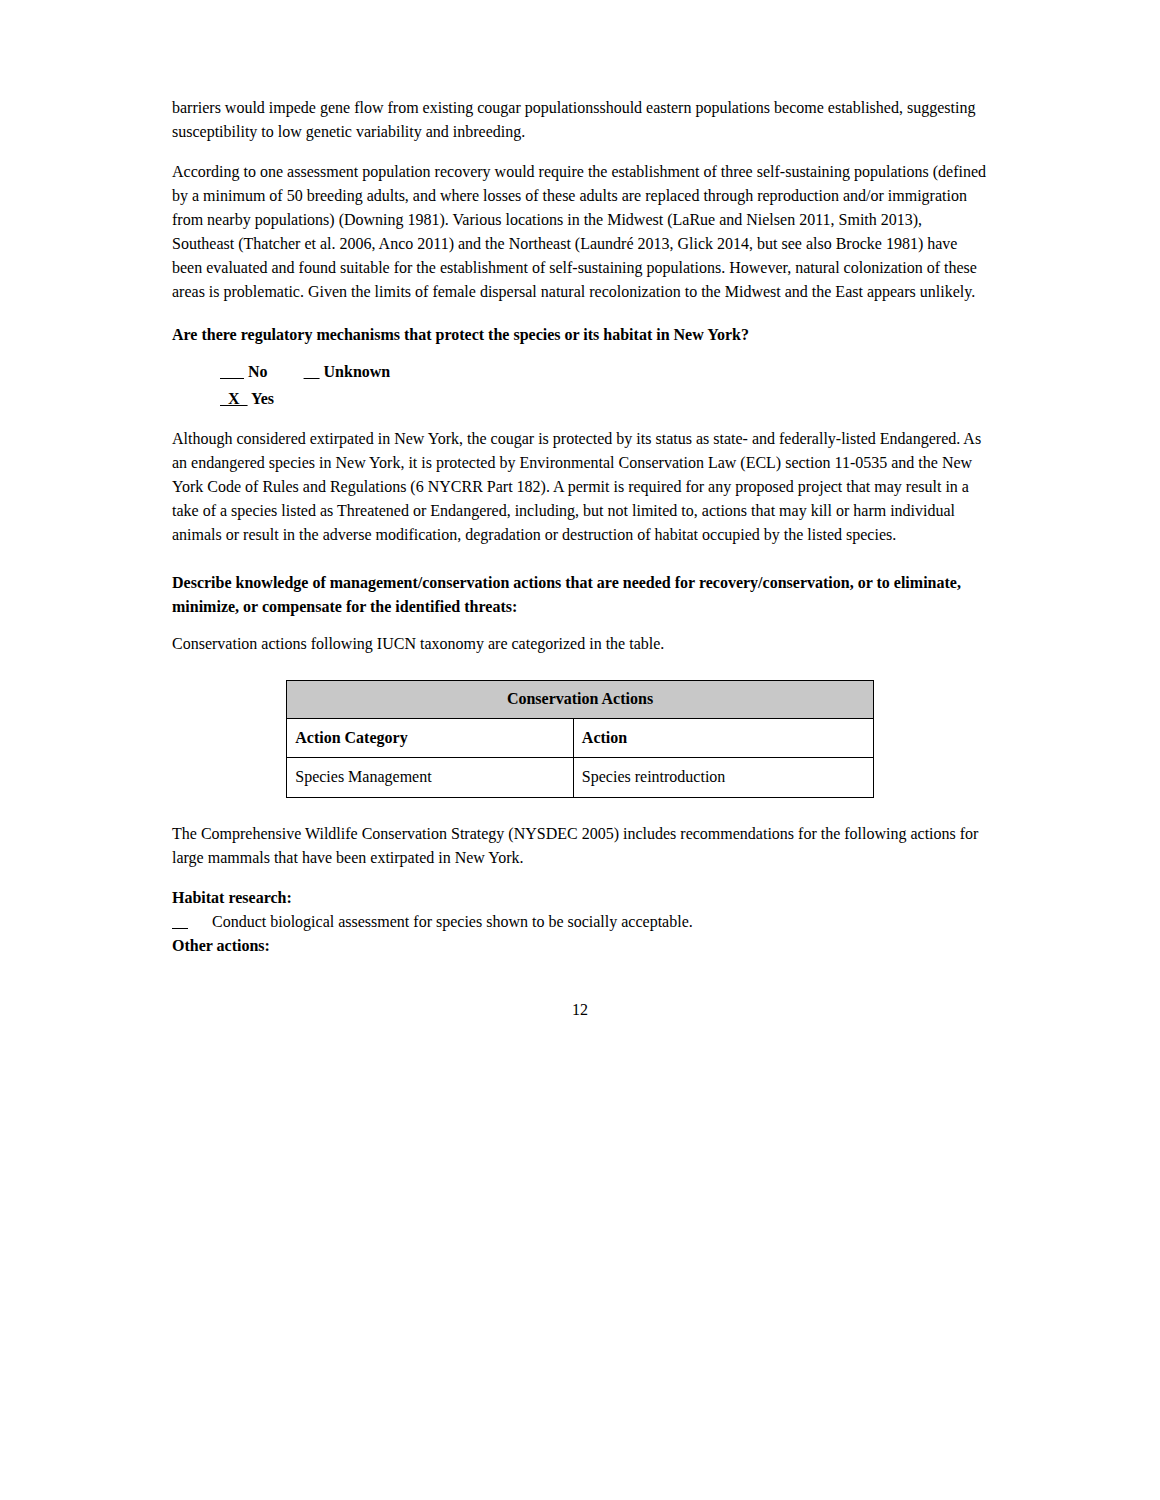barriers would impede gene flow from existing cougar populationsshould eastern populations become established, suggesting susceptibility to low genetic variability and inbreeding.
According to one assessment population recovery would require the establishment of three self-sustaining populations (defined by a minimum of 50 breeding adults, and where losses of these adults are replaced through reproduction and/or immigration from nearby populations) (Downing 1981). Various locations in the Midwest (LaRue and Nielsen 2011, Smith 2013), Southeast (Thatcher et al. 2006, Anco 2011) and the Northeast (Laundré 2013, Glick 2014, but see also Brocke 1981) have been evaluated and found suitable for the establishment of self-sustaining populations. However, natural colonization of these areas is problematic. Given the limits of female dispersal natural recolonization to the Midwest and the East appears unlikely.
Are there regulatory mechanisms that protect the species or its habitat in New York?
No Unknown
X Yes
Although considered extirpated in New York, the cougar is protected by its status as state- and federally-listed Endangered. As an endangered species in New York, it is protected by Environmental Conservation Law (ECL) section 11-0535 and the New York Code of Rules and Regulations (6 NYCRR Part 182). A permit is required for any proposed project that may result in a take of a species listed as Threatened or Endangered, including, but not limited to, actions that may kill or harm individual animals or result in the adverse modification, degradation or destruction of habitat occupied by the listed species.
Describe knowledge of management/conservation actions that are needed for recovery/conservation, or to eliminate, minimize, or compensate for the identified threats:
Conservation actions following IUCN taxonomy are categorized in the table.
Conservation Actions
| Action Category | Action |
| --- | --- |
| Species Management | Species reintroduction |
The Comprehensive Wildlife Conservation Strategy (NYSDEC 2005) includes recommendations for the following actions for large mammals that have been extirpated in New York.
Habitat research:
Conduct biological assessment for species shown to be socially acceptable.
Other actions:
12